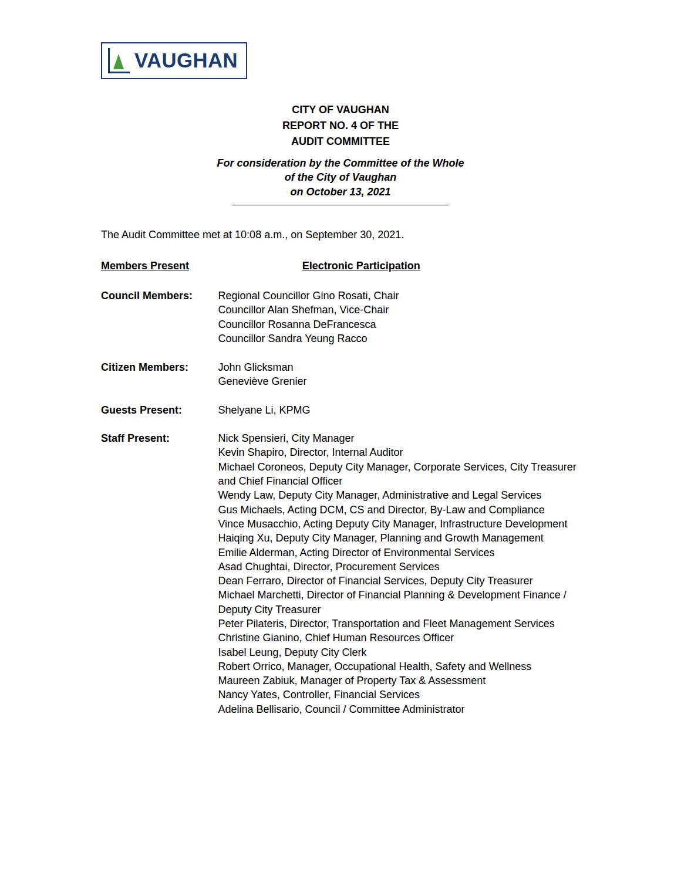VAUGHAN
CITY OF VAUGHAN
REPORT NO. 4 OF THE
AUDIT COMMITTEE
For consideration by the Committee of the Whole
of the City of Vaughan
on October 13, 2021
The Audit Committee met at 10:08 a.m., on September 30, 2021.
Members Present
Electronic Participation
| Council Members: | Regional Councillor Gino Rosati, Chair Councillor Alan Shefman, Vice-Chair Councillor Rosanna DeFrancesca Councillor Sandra Yeung Racco |
| Citizen Members: | John Glicksman Geneviève Grenier |
| Guests Present: | Shelyane Li, KPMG |
| Staff Present: | Nick Spensieri, City Manager Kevin Shapiro, Director, Internal Auditor Michael Coroneos, Deputy City Manager, Corporate Services, City Treasurer and Chief Financial Officer Wendy Law, Deputy City Manager, Administrative and Legal Services Gus Michaels, Acting DCM, CS and Director, By-Law and Compliance Vince Musacchio, Acting Deputy City Manager, Infrastructure Development Haiqing Xu, Deputy City Manager, Planning and Growth Management Emilie Alderman, Acting Director of Environmental Services Asad Chughtai, Director, Procurement Services Dean Ferraro, Director of Financial Services, Deputy City Treasurer Michael Marchetti, Director of Financial Planning & Development Finance / Deputy City Treasurer Peter Pilateris, Director, Transportation and Fleet Management Services Christine Gianino, Chief Human Resources Officer Isabel Leung, Deputy City Clerk Robert Orrico, Manager, Occupational Health, Safety and Wellness Maureen Zabiuk, Manager of Property Tax & Assessment Nancy Yates, Controller, Financial Services Adelina Bellisario, Council / Committee Administrator |